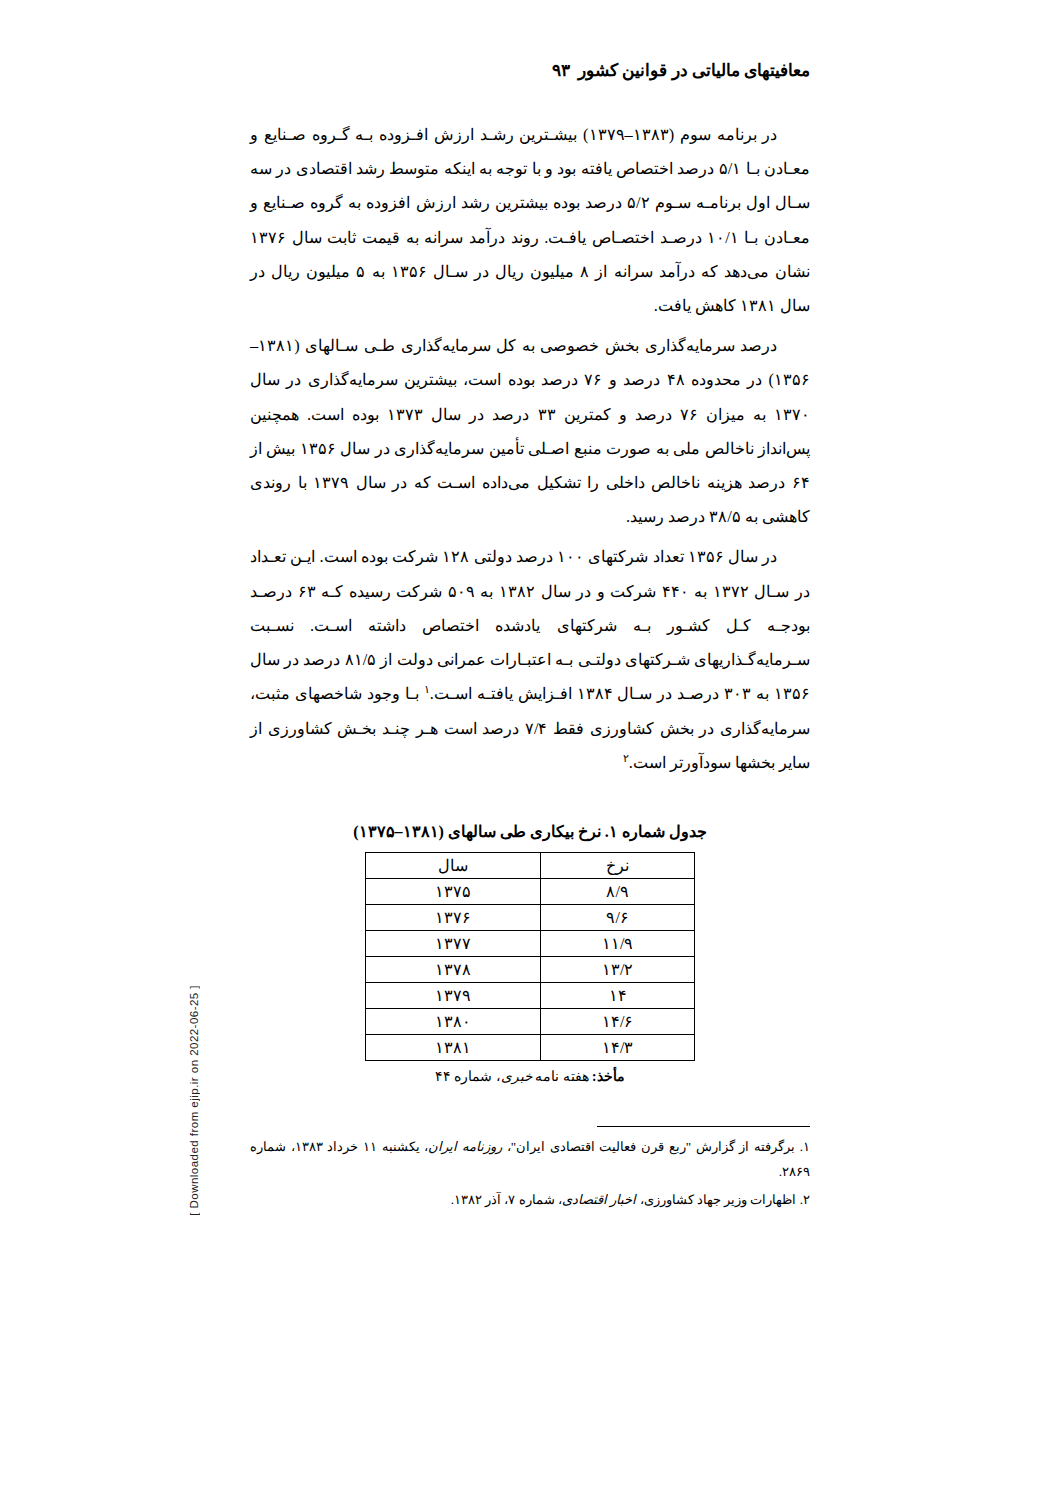[ Downloaded from ejip.ir on 2022-06-25 ]
معافیتهای مالیاتی در قوانین کشور ۹۳
در برنامه سوم (۱۳۸۳–۱۳۷۹) بیشـترین رشـد ارزش افـزوده بـه گـروه صـنایع و معـادن بـا ۵/۱ درصد اختصاص یافته بود و با توجه به اینکه متوسط رشد اقتصادی در سه سـال اول برنامـه سـوم ۵/۲ درصد بوده بیشترین رشد ارزش افزوده به گروه صـنایع و معـادن بـا ۱۰/۱ درصـد اختصـاص یافـت. روند درآمد سرانه به قیمت ثابت سال ۱۳۷۶ نشان می‌دهد که درآمد سرانه از ۸ میلیون ریال در سـال ۱۳۵۶ به ۵ میلیون ریال در سال ۱۳۸۱ کاهش یافت.
درصد سرمایه‌گذاری بخش خصوصی به کل سرمایه‌گذاری طـی سـالهای (۱۳۸۱–۱۳۵۶) در محدوده ۴۸ درصد و ۷۶ درصد بوده است، بیشترین سرمایه‌گذاری در سال ۱۳۷۰ به میزان ۷۶ درصد و کمترین ۳۳ درصد در سال ۱۳۷۳ بوده است. همچنین پس‌انداز ناخالص ملی به صورت منبع اصـلی تأمین سرمایه‌گذاری در سال ۱۳۵۶ بیش از ۶۴ درصد هزینه ناخالص داخلی را تشکیل می‌داده اسـت که در سال ۱۳۷۹ با روندی کاهشی به ۳۸/۵ درصد رسید.
در سال ۱۳۵۶ تعداد شرکتهای ۱۰۰ درصد دولتی ۱۲۸ شرکت بوده است. ایـن تعـداد در سـال ۱۳۷۲ به ۴۴۰ شرکت و در سال ۱۳۸۲ به ۵۰۹ شرکت رسیده کـه ۶۳ درصـد بودجـه کـل کشـور بـه شرکتهای یادشده اختصاص داشته اسـت. نسـبت سـرمایه‌گـذاریهای شـرکتهای دولتـی بـه اعتبـارات عمرانی دولت از ۸۱/۵ درصد در سال ۱۳۵۶ به ۳۰۳ درصـد در سـال ۱۳۸۴ افـزایش یافتـه اسـت.۱ بـا وجود شاخصهای مثبت، سرمایه‌گذاری در بخش کشاورزی فقط ۷/۴ درصد است هـر چنـد بخـش کشاورزی از سایر بخشها سودآورتر است.۲
جدول شماره ۱. نرخ بیکاری طی سالهای (۱۳۸۱–۱۳۷۵)
| نرخ | سال |
| --- | --- |
| ۸/۹ | ۱۳۷۵ |
| ۹/۶ | ۱۳۷۶ |
| ۱۱/۹ | ۱۳۷۷ |
| ۱۳/۲ | ۱۳۷۸ |
| ۱۴ | ۱۳۷۹ |
| ۱۴/۶ | ۱۳۸۰ |
| ۱۴/۳ | ۱۳۸۱ |
مأخذ: هفته نامه خبری، شماره ۴۴
۱. برگرفته از گزارش "ربع قرن فعالیت اقتصادی ایران"، روزنامه ایران، یکشنبه ۱۱ خرداد ۱۳۸۳، شماره ۲۸۶۹.
۲. اظهارات وزیر جهاد کشاورزی، اخبار اقتصادی، شماره ۷، آذر ۱۳۸۲.